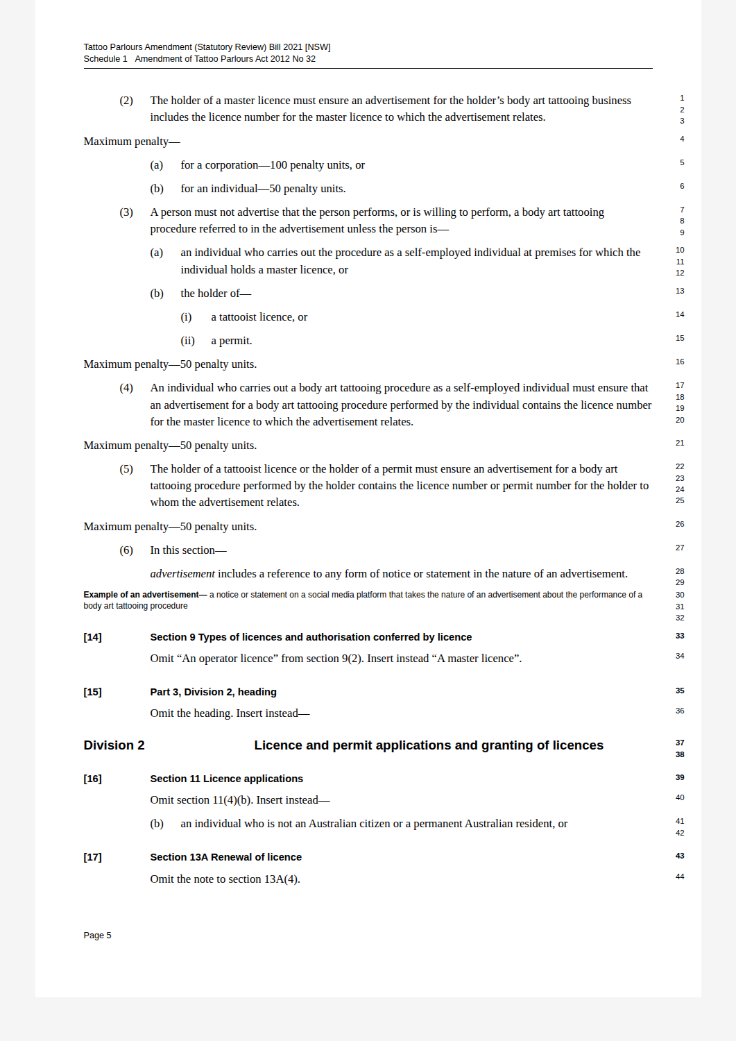Tattoo Parlours Amendment (Statutory Review) Bill 2021 [NSW] Schedule 1 Amendment of Tattoo Parlours Act 2012 No 32
(2) 1 2 3 The holder of a master licence must ensure an advertisement for the holder’s body art tattooing business includes the licence number for the master licence to which the advertisement relates.
4 Maximum penalty—
(a) 5 for a corporation—100 penalty units, or
(b) 6 for an individual—50 penalty units.
(3) 7 8 9 A person must not advertise that the person performs, or is willing to perform, a body art tattooing procedure referred to in the advertisement unless the person is—
(a) 10 11 12 an individual who carries out the procedure as a self-employed individual at premises for which the individual holds a master licence, or
(b) 13 the holder of—
(i) 14 a tattooist licence, or
(ii) 15 a permit.
16 Maximum penalty—50 penalty units.
(4) 17 18 19 20 An individual who carries out a body art tattooing procedure as a self-employed individual must ensure that an advertisement for a body art tattooing procedure performed by the individual contains the licence number for the master licence to which the advertisement relates.
21 Maximum penalty—50 penalty units.
(5) 22 23 24 25 The holder of a tattooist licence or the holder of a permit must ensure an advertisement for a body art tattooing procedure performed by the holder contains the licence number or permit number for the holder to whom the advertisement relates.
26 Maximum penalty—50 penalty units.
(6) 27 In this section—
28 29 advertisement includes a reference to any form of notice or statement in the nature of an advertisement.
30 31 32 Example of an advertisement— a notice or statement on a social media platform that takes the nature of an advertisement about the performance of a body art tattooing procedure
[14] 33 Section 9 Types of licences and authorisation conferred by licence
34 Omit “An operator licence” from section 9(2). Insert instead “A master licence”.
[15] 35 Part 3, Division 2, heading
36 Omit the heading. Insert instead—
Division 2 37 38 Licence and permit applications and granting of licences
[16] 39 Section 11 Licence applications
40 Omit section 11(4)(b). Insert instead—
(b) 41 42 an individual who is not an Australian citizen or a permanent Australian resident, or
[17] 43 Section 13A Renewal of licence
44 Omit the note to section 13A(4).
Page 5